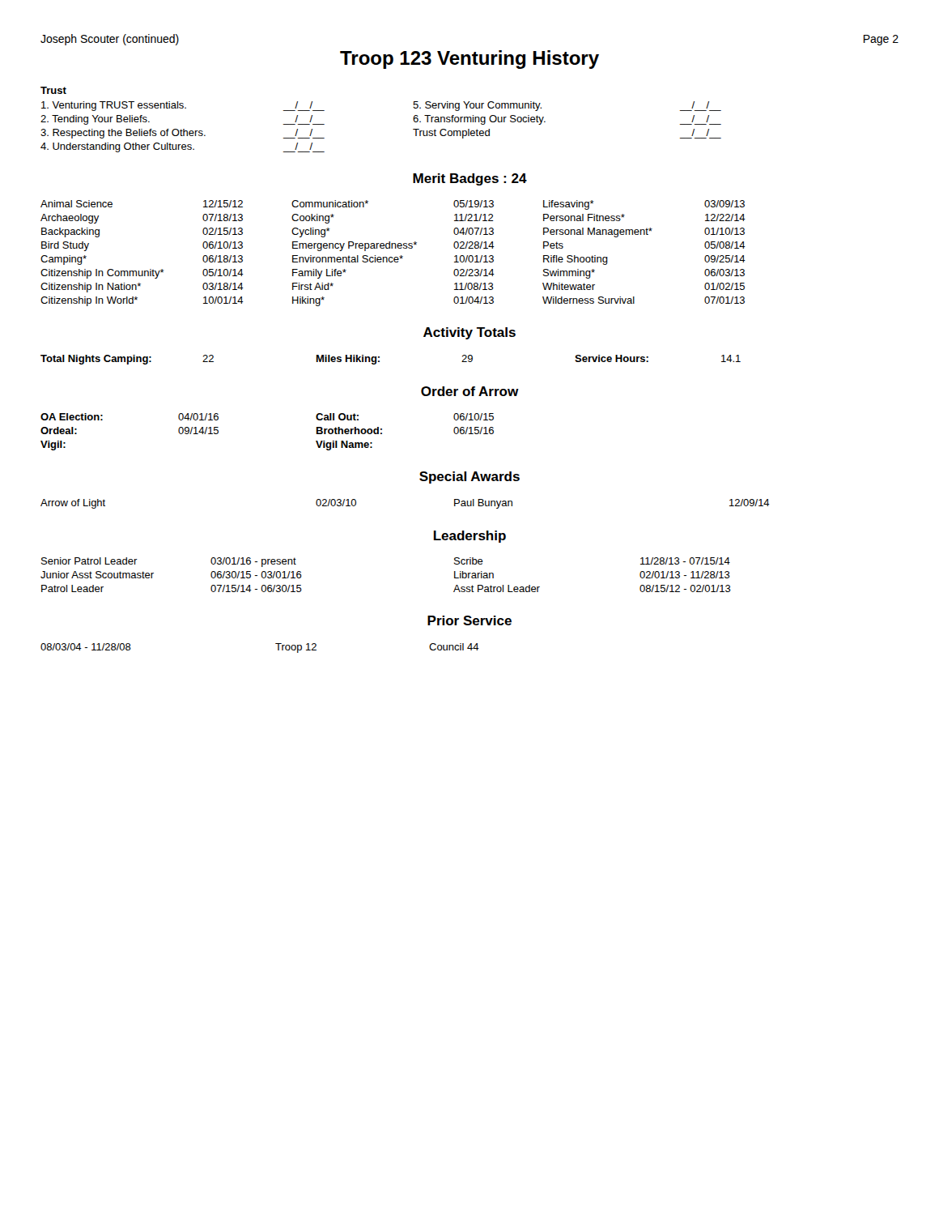Joseph Scouter (continued) Page 2
Troop 123 Venturing History
Trust
| 1. Venturing TRUST essentials. | __/__/__ | 5. Serving Your Community. | __/__/__ |
| 2. Tending Your Beliefs. | __/__/__ | 6. Transforming Our Society. | __/__/__ |
| 3. Respecting the Beliefs of Others. | __/__/__ | Trust Completed | __/__/__ |
| 4. Understanding Other Cultures. | __/__/__ | | |
Merit Badges : 24
| Animal Science | 12/15/12 | Communication* | 05/19/13 | Lifesaving* | 03/09/13 |
| Archaeology | 07/18/13 | Cooking* | 11/21/12 | Personal Fitness* | 12/22/14 |
| Backpacking | 02/15/13 | Cycling* | 04/07/13 | Personal Management* | 01/10/13 |
| Bird Study | 06/10/13 | Emergency Preparedness* | 02/28/14 | Pets | 05/08/14 |
| Camping* | 06/18/13 | Environmental Science* | 10/01/13 | Rifle Shooting | 09/25/14 |
| Citizenship In Community* | 05/10/14 | Family Life* | 02/23/14 | Swimming* | 06/03/13 |
| Citizenship In Nation* | 03/18/14 | First Aid* | 11/08/13 | Whitewater | 01/02/15 |
| Citizenship In World* | 10/01/14 | Hiking* | 01/04/13 | Wilderness Survival | 07/01/13 |
Activity Totals
| Total Nights Camping: | 22 | Miles Hiking: | 29 | Service Hours: | 14.1 |
Order of Arrow
| OA Election: | 04/01/16 | Call Out: | 06/10/15 |
| Ordeal: | 09/14/15 | Brotherhood: | 06/15/16 |
| Vigil: | | Vigil Name: | |
Special Awards
| Arrow of Light | 02/03/10 | Paul Bunyan | 12/09/14 |
Leadership
| Senior Patrol Leader | 03/01/16 - present | Scribe | 11/28/13 - 07/15/14 |
| Junior Asst Scoutmaster | 06/30/15 - 03/01/16 | Librarian | 02/01/13 - 11/28/13 |
| Patrol Leader | 07/15/14 - 06/30/15 | Asst Patrol Leader | 08/15/12 - 02/01/13 |
Prior Service
| 08/03/04 - 11/28/08 | Troop 12 | Council 44 |